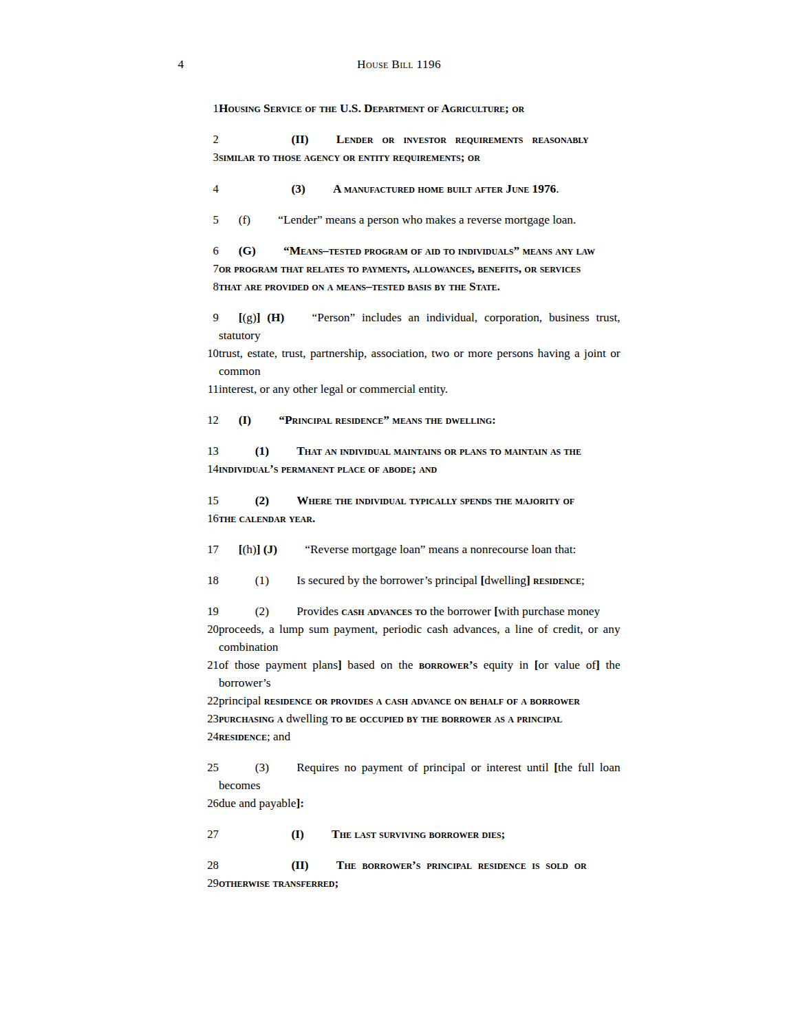4
House Bill 1196
| 1 | Housing Service of the U.S. Department of Agriculture; or |
| 2 | (II) Lender or investor requirements reasonably |
| 3 | similar to those agency or entity requirements; or |
| 4 | (3) A manufactured home built after June 1976 . |
| 5 | (f) “Lender” means a person who makes a reverse mortgage loan. |
| 6 | (G) “Means–tested program of aid to individuals” means any law |
| 7 | or program that relates to payments, allowances, benefits, or services |
| 8 | that are provided on a means–tested basis by the State. |
| 9 | [ (g) ] (H) “Person” includes an individual, corporation, business trust, statutory |
| 10 | trust, estate, trust, partnership, association, two or more persons having a joint or common |
| 11 | interest, or any other legal or commercial entity. |
| 12 | (I) “Principal residence” means the dwelling: |
| 13 | (1) That an individual maintains or plans to maintain as the |
| 14 | individual’s permanent place of abode; and |
| 15 | (2) Where the individual typically spends the majority of |
| 16 | the calendar year. |
| 17 | [ (h) ] (J) “Reverse mortgage loan” means a nonrecourse loan that: |
| 18 | (1) Is secured by the borrower’s principal [ dwelling ] residence ; |
| 19 | (2) Provides cash advances to the borrower [ with purchase money |
| 20 | proceeds, a lump sum payment, periodic cash advances, a line of credit, or any combination |
| 21 | of those payment plans ] based on the borrower’s equity in [ or value of ] the borrower’s |
| 22 | principal residence or provides a cash advance on behalf of a borrower |
| 23 | purchasing a dwelling to be occupied by the borrower as a principal |
| 24 | residence ; and |
| 25 | (3) Requires no payment of principal or interest until [ the full loan becomes |
| 26 | due and payable ] : |
| 27 | (I) The last surviving borrower dies; |
| 28 | (II) The borrower’s principal residence is sold or |
| 29 | otherwise transferred; |